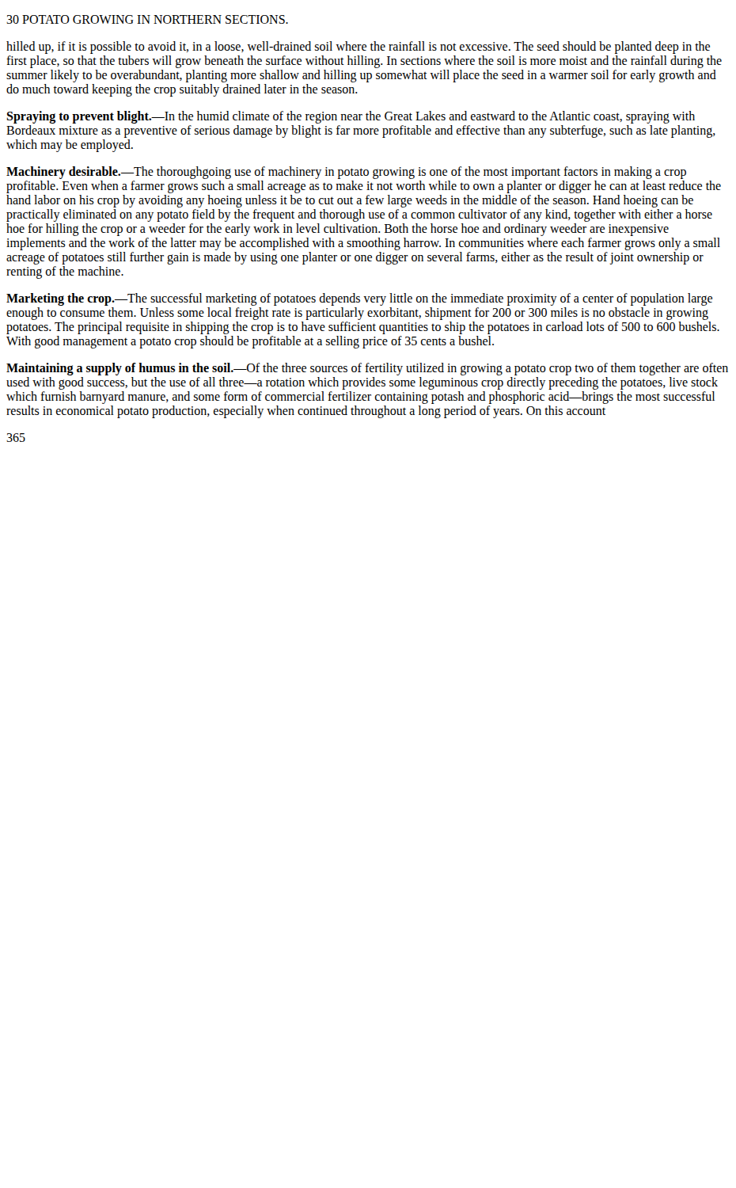30 POTATO GROWING IN NORTHERN SECTIONS.
hilled up, if it is possible to avoid it, in a loose, well-drained soil where the rainfall is not excessive. The seed should be planted deep in the first place, so that the tubers will grow beneath the surface without hilling. In sections where the soil is more moist and the rainfall during the summer likely to be overabundant, planting more shallow and hilling up somewhat will place the seed in a warmer soil for early growth and do much toward keeping the crop suitably drained later in the season.
Spraying to prevent blight.—In the humid climate of the region near the Great Lakes and eastward to the Atlantic coast, spraying with Bordeaux mixture as a preventive of serious damage by blight is far more profitable and effective than any subterfuge, such as late planting, which may be employed.
Machinery desirable.—The thoroughgoing use of machinery in potato growing is one of the most important factors in making a crop profitable. Even when a farmer grows such a small acreage as to make it not worth while to own a planter or digger he can at least reduce the hand labor on his crop by avoiding any hoeing unless it be to cut out a few large weeds in the middle of the season. Hand hoeing can be practically eliminated on any potato field by the frequent and thorough use of a common cultivator of any kind, together with either a horse hoe for hilling the crop or a weeder for the early work in level cultivation. Both the horse hoe and ordinary weeder are inexpensive implements and the work of the latter may be accomplished with a smoothing harrow. In communities where each farmer grows only a small acreage of potatoes still further gain is made by using one planter or one digger on several farms, either as the result of joint ownership or renting of the machine.
Marketing the crop.—The successful marketing of potatoes depends very little on the immediate proximity of a center of population large enough to consume them. Unless some local freight rate is particularly exorbitant, shipment for 200 or 300 miles is no obstacle in growing potatoes. The principal requisite in shipping the crop is to have sufficient quantities to ship the potatoes in carload lots of 500 to 600 bushels. With good management a potato crop should be profitable at a selling price of 35 cents a bushel.
Maintaining a supply of humus in the soil.—Of the three sources of fertility utilized in growing a potato crop two of them together are often used with good success, but the use of all three—a rotation which provides some leguminous crop directly preceding the potatoes, live stock which furnish barnyard manure, and some form of commercial fertilizer containing potash and phosphoric acid—brings the most successful results in economical potato production, especially when continued throughout a long period of years. On this account
365